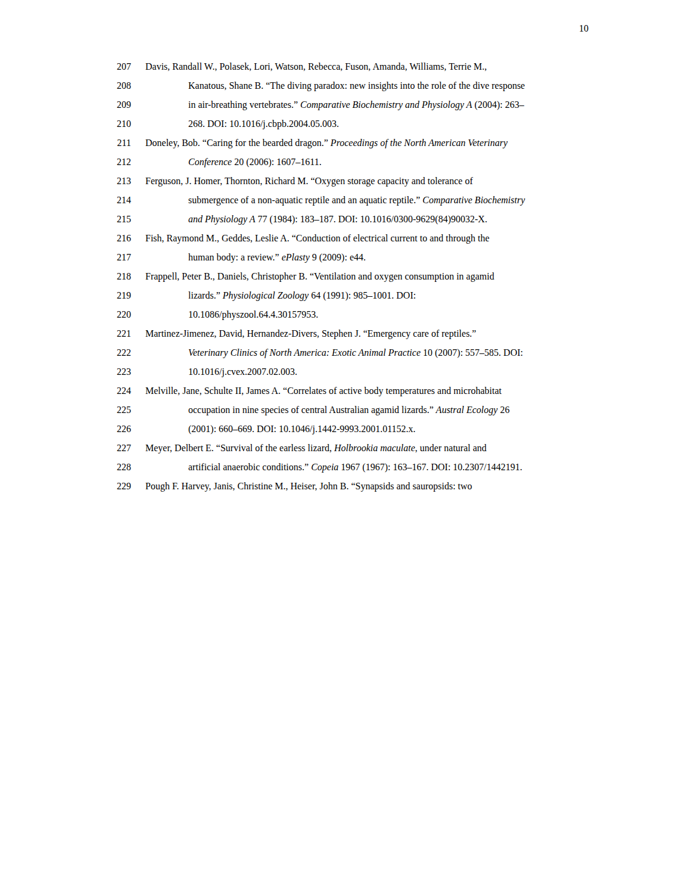10
Davis, Randall W., Polasek, Lori, Watson, Rebecca, Fuson, Amanda, Williams, Terrie M.,
Kanatous, Shane B. “The diving paradox: new insights into the role of the dive response
in air-breathing vertebrates.” Comparative Biochemistry and Physiology A (2004): 263–
268. DOI: 10.1016/j.cbpb.2004.05.003.
Doneley, Bob. “Caring for the bearded dragon.” Proceedings of the North American Veterinary
Conference 20 (2006): 1607–1611.
Ferguson, J. Homer, Thornton, Richard M. “Oxygen storage capacity and tolerance of
submergence of a non-aquatic reptile and an aquatic reptile.” Comparative Biochemistry
and Physiology A 77 (1984): 183–187. DOI: 10.1016/0300-9629(84)90032-X.
Fish, Raymond M., Geddes, Leslie A. “Conduction of electrical current to and through the
human body: a review.” ePlasty 9 (2009): e44.
Frappell, Peter B., Daniels, Christopher B. “Ventilation and oxygen consumption in agamid
lizards.” Physiological Zoology 64 (1991): 985–1001. DOI:
10.1086/physzool.64.4.30157953.
Martinez-Jimenez, David, Hernandez-Divers, Stephen J. “Emergency care of reptiles.”
Veterinary Clinics of North America: Exotic Animal Practice 10 (2007): 557–585. DOI:
10.1016/j.cvex.2007.02.003.
Melville, Jane, Schulte II, James A. “Correlates of active body temperatures and microhabitat
occupation in nine species of central Australian agamid lizards.” Austral Ecology 26
(2001): 660–669. DOI: 10.1046/j.1442-9993.2001.01152.x.
Meyer, Delbert E. “Survival of the earless lizard, Holbrookia maculate, under natural and
artificial anaerobic conditions.” Copeia 1967 (1967): 163–167. DOI: 10.2307/1442191.
Pough F. Harvey, Janis, Christine M., Heiser, John B. “Synapsids and sauropsids: two